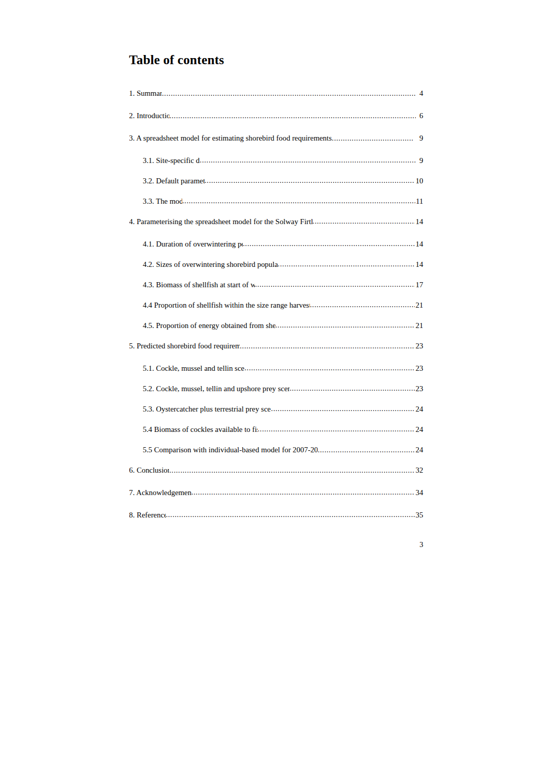Table of contents
1. Summary .................................................................................................................................. 4
2. Introduction ............................................................................................................................. 6
3. A spreadsheet model for estimating shorebird food requirements ..................................... 9
3.1. Site-specific data ................................................................................................................. 9
3.2. Default parameters .............................................................................................................. 10
3.3. The model ........................................................................................................................... 11
4. Parameterising the spreadsheet model for the Solway Firth ............................................... 14
4.1. Duration of overwintering period ......................................................................................... 14
4.2. Sizes of overwintering shorebird populations ..................................................................... 14
4.3. Biomass of shellfish at start of winter .................................................................................. 17
4.4 Proportion of shellfish within the size range harvested .................................................. 21
4.5. Proportion of energy obtained from shellfish ....................................................................... 21
5. Predicted shorebird food requirements ......................................................................................... 23
5.1. Cockle, mussel and tellin scenario ......................................................................................... 23
5.2. Cockle, mussel, tellin and upshore prey scenario .............................................................. 23
5.3. Oystercatcher plus terrestrial prey scenario ......................................................................... 24
5.4 Biomass of cockles available to fishing ................................................................................. 24
5.5 Comparison with individual-based model for 2007-2008 .............................................. 24
6. Conclusions ............................................................................................................................. 32
7. Acknowledgements .............................................................................................................. 34
8. References ............................................................................................................................... 35
3